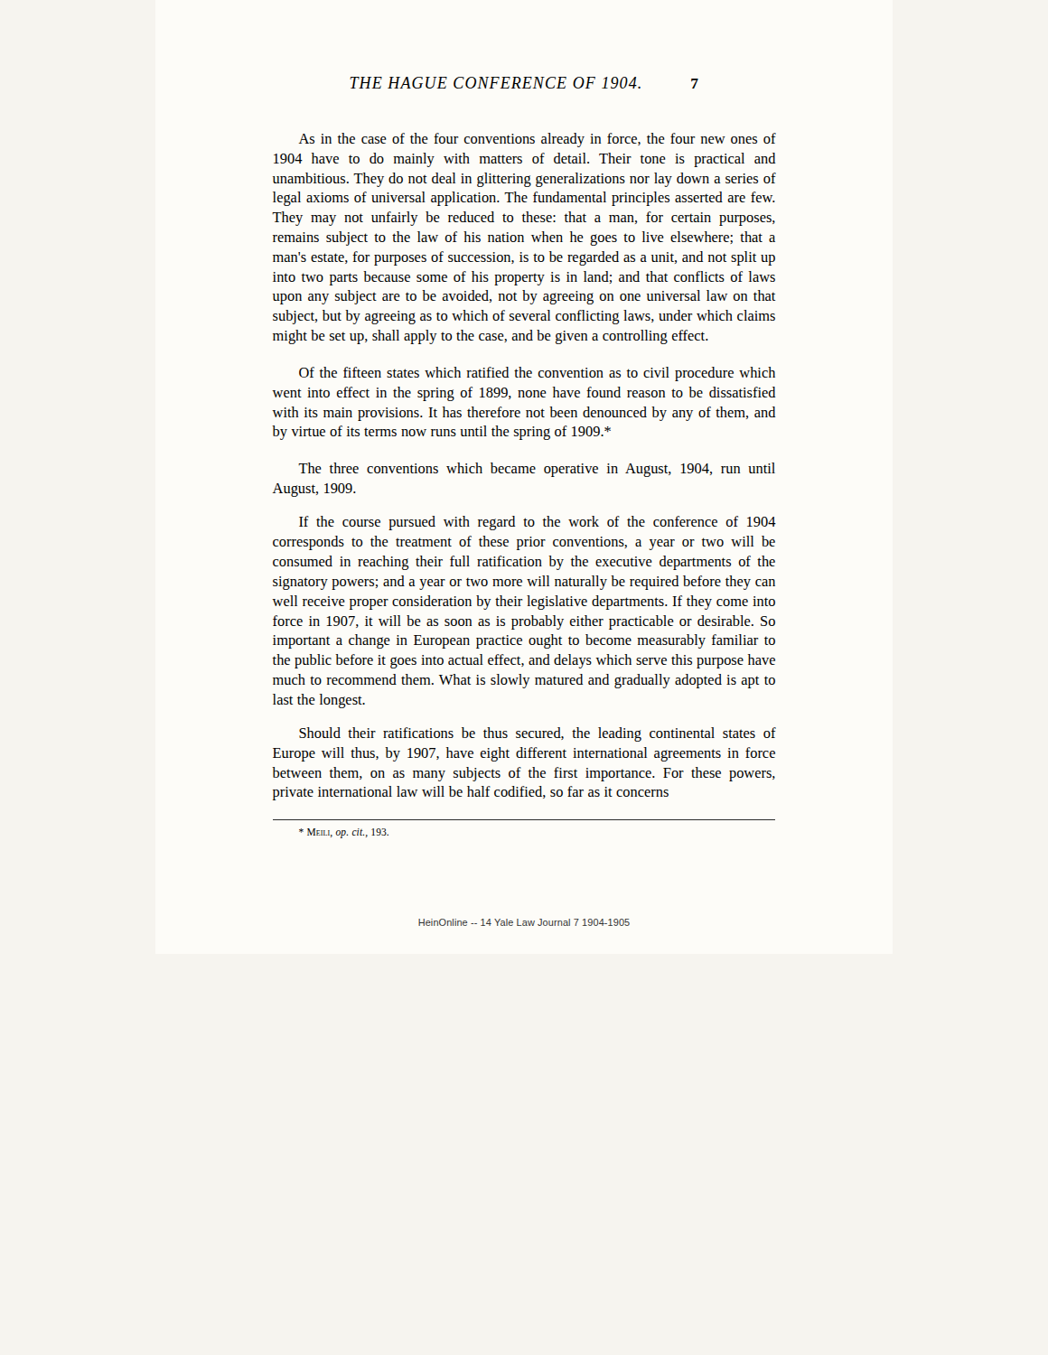THE HAGUE CONFERENCE OF 1904. 7
As in the case of the four conventions already in force, the four new ones of 1904 have to do mainly with matters of detail. Their tone is practical and unambitious. They do not deal in glittering generalizations nor lay down a series of legal axioms of universal application. The fundamental principles asserted are few. They may not unfairly be reduced to these: that a man, for certain purposes, remains subject to the law of his nation when he goes to live elsewhere; that a man's estate, for purposes of succession, is to be regarded as a unit, and not split up into two parts because some of his property is in land; and that conflicts of laws upon any subject are to be avoided, not by agreeing on one universal law on that subject, but by agreeing as to which of several conflicting laws, under which claims might be set up, shall apply to the case, and be given a controlling effect.
Of the fifteen states which ratified the convention as to civil procedure which went into effect in the spring of 1899, none have found reason to be dissatisfied with its main provisions. It has therefore not been denounced by any of them, and by virtue of its terms now runs until the spring of 1909.*
The three conventions which became operative in August, 1904, run until August, 1909.
If the course pursued with regard to the work of the conference of 1904 corresponds to the treatment of these prior conventions, a year or two will be consumed in reaching their full ratification by the executive departments of the signatory powers; and a year or two more will naturally be required before they can well receive proper consideration by their legislative departments. If they come into force in 1907, it will be as soon as is probably either practicable or desirable. So important a change in European practice ought to become measurably familiar to the public before it goes into actual effect, and delays which serve this purpose have much to recommend them. What is slowly matured and gradually adopted is apt to last the longest.
Should their ratifications be thus secured, the leading continental states of Europe will thus, by 1907, have eight different international agreements in force between them, on as many subjects of the first importance. For these powers, private international law will be half codified, so far as it concerns
* Meili, op. cit., 193.
HeinOnline -- 14 Yale Law Journal 7 1904-1905